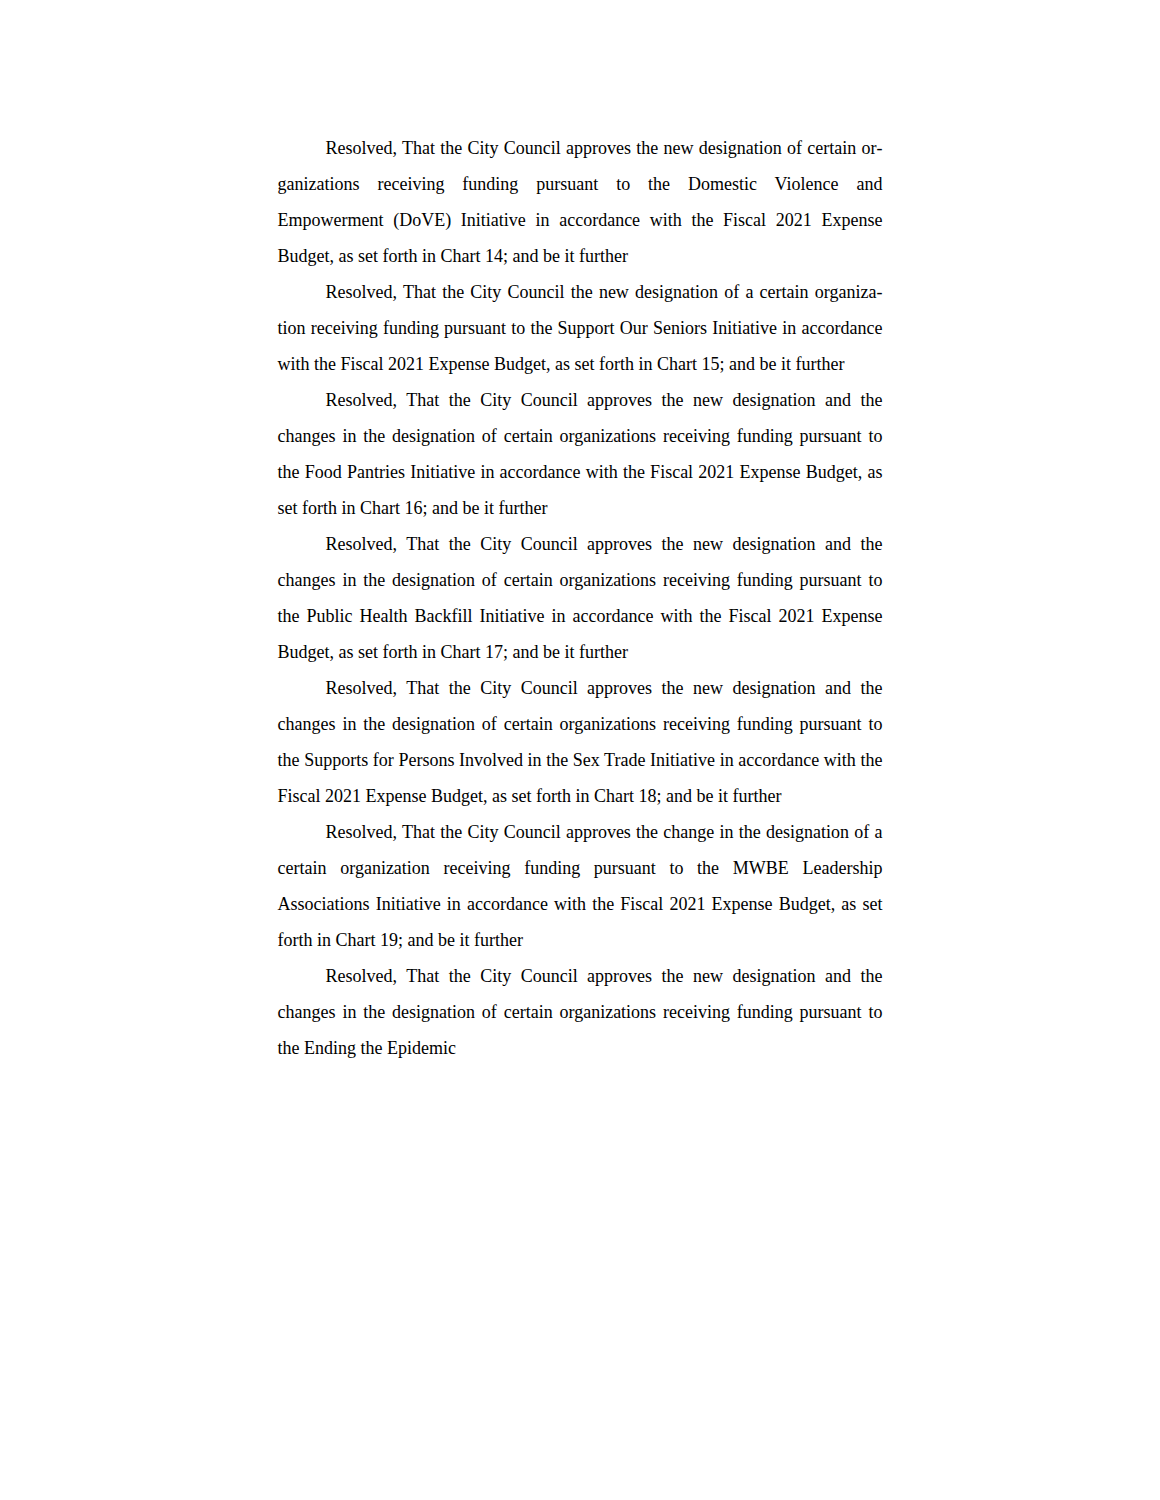Resolved, That the City Council approves the new designation of certain organizations receiving funding pursuant to the Domestic Violence and Empowerment (DoVE) Initiative in accordance with the Fiscal 2021 Expense Budget, as set forth in Chart 14; and be it further
Resolved, That the City Council the new designation of a certain organization receiving funding pursuant to the Support Our Seniors Initiative in accordance with the Fiscal 2021 Expense Budget, as set forth in Chart 15; and be it further
Resolved, That the City Council approves the new designation and the changes in the designation of certain organizations receiving funding pursuant to the Food Pantries Initiative in accordance with the Fiscal 2021 Expense Budget, as set forth in Chart 16; and be it further
Resolved, That the City Council approves the new designation and the changes in the designation of certain organizations receiving funding pursuant to the Public Health Backfill Initiative in accordance with the Fiscal 2021 Expense Budget, as set forth in Chart 17; and be it further
Resolved, That the City Council approves the new designation and the changes in the designation of certain organizations receiving funding pursuant to the Supports for Persons Involved in the Sex Trade Initiative in accordance with the Fiscal 2021 Expense Budget, as set forth in Chart 18; and be it further
Resolved, That the City Council approves the change in the designation of a certain organization receiving funding pursuant to the MWBE Leadership Associations Initiative in accordance with the Fiscal 2021 Expense Budget, as set forth in Chart 19; and be it further
Resolved, That the City Council approves the new designation and the changes in the designation of certain organizations receiving funding pursuant to the Ending the Epidemic